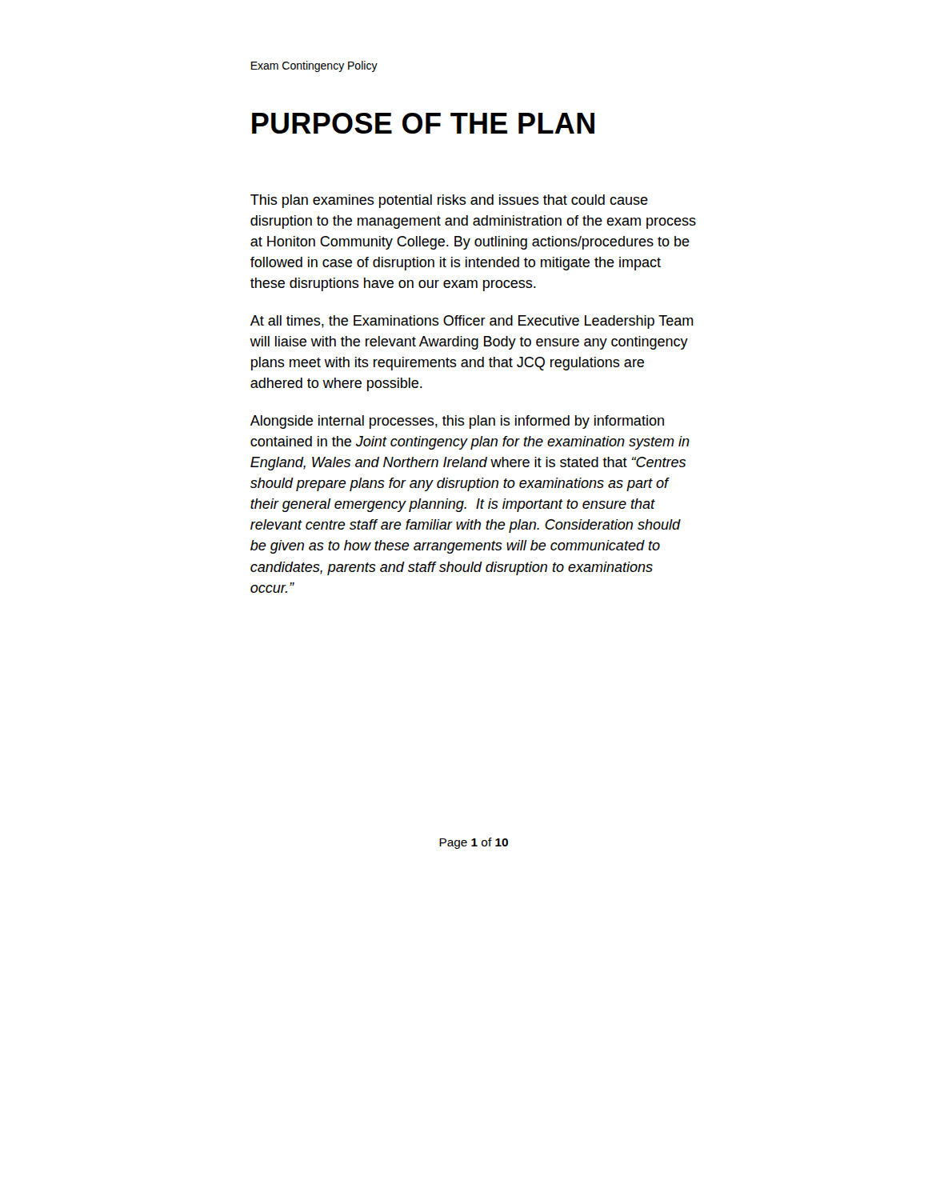Exam Contingency Policy
PURPOSE OF THE PLAN
This plan examines potential risks and issues that could cause disruption to the management and administration of the exam process at Honiton Community College. By outlining actions/procedures to be followed in case of disruption it is intended to mitigate the impact these disruptions have on our exam process.
At all times, the Examinations Officer and Executive Leadership Team will liaise with the relevant Awarding Body to ensure any contingency plans meet with its requirements and that JCQ regulations are adhered to where possible.
Alongside internal processes, this plan is informed by information contained in the Joint contingency plan for the examination system in England, Wales and Northern Ireland where it is stated that “Centres should prepare plans for any disruption to examinations as part of their general emergency planning. It is important to ensure that relevant centre staff are familiar with the plan. Consideration should be given as to how these arrangements will be communicated to candidates, parents and staff should disruption to examinations occur.”
Page 1 of 10